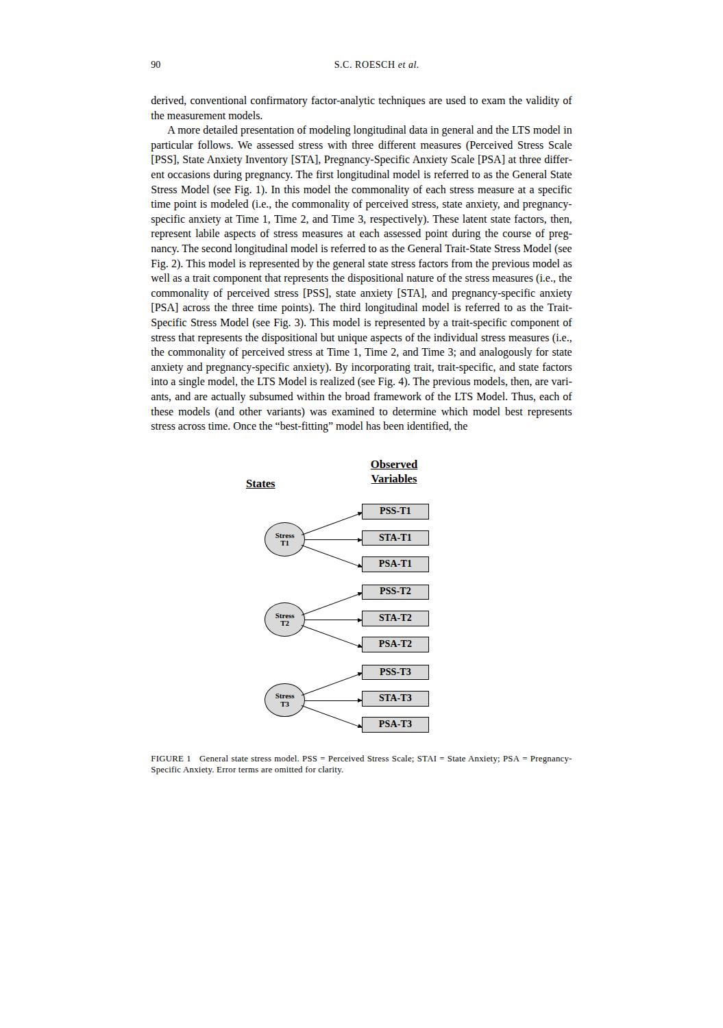90
S.C. ROESCH et al.
derived, conventional confirmatory factor-analytic techniques are used to exam the validity of the measurement models.
A more detailed presentation of modeling longitudinal data in general and the LTS model in particular follows. We assessed stress with three different measures (Perceived Stress Scale [PSS], State Anxiety Inventory [STA], Pregnancy-Specific Anxiety Scale [PSA] at three different occasions during pregnancy. The first longitudinal model is referred to as the General State Stress Model (see Fig. 1). In this model the commonality of each stress measure at a specific time point is modeled (i.e., the commonality of perceived stress, state anxiety, and pregnancy-specific anxiety at Time 1, Time 2, and Time 3, respectively). These latent state factors, then, represent labile aspects of stress measures at each assessed point during the course of pregnancy. The second longitudinal model is referred to as the General Trait-State Stress Model (see Fig. 2). This model is represented by the general state stress factors from the previous model as well as a trait component that represents the dispositional nature of the stress measures (i.e., the commonality of perceived stress [PSS], state anxiety [STA], and pregnancy-specific anxiety [PSA] across the three time points). The third longitudinal model is referred to as the Trait-Specific Stress Model (see Fig. 3). This model is represented by a trait-specific component of stress that represents the dispositional but unique aspects of the individual stress measures (i.e., the commonality of perceived stress at Time 1, Time 2, and Time 3; and analogously for state anxiety and pregnancy-specific anxiety). By incorporating trait, trait-specific, and state factors into a single model, the LTS Model is realized (see Fig. 4). The previous models, then, are variants, and are actually subsumed within the broad framework of the LTS Model. Thus, each of these models (and other variants) was examined to determine which model best represents stress across time. Once the “best-fitting” model has been identified, the
States
Observed Variables
Stress T1
PSS-T1
STA-T1
PSA-T1
Stress T2
PSS-T2
STA-T2
PSA-T2
Stress T3
PSS-T3
STA-T3
PSA-T3
FIGURE 1 General state stress model. PSS = Perceived Stress Scale; STAI = State Anxiety; PSA = Pregnancy-Specific Anxiety. Error terms are omitted for clarity.